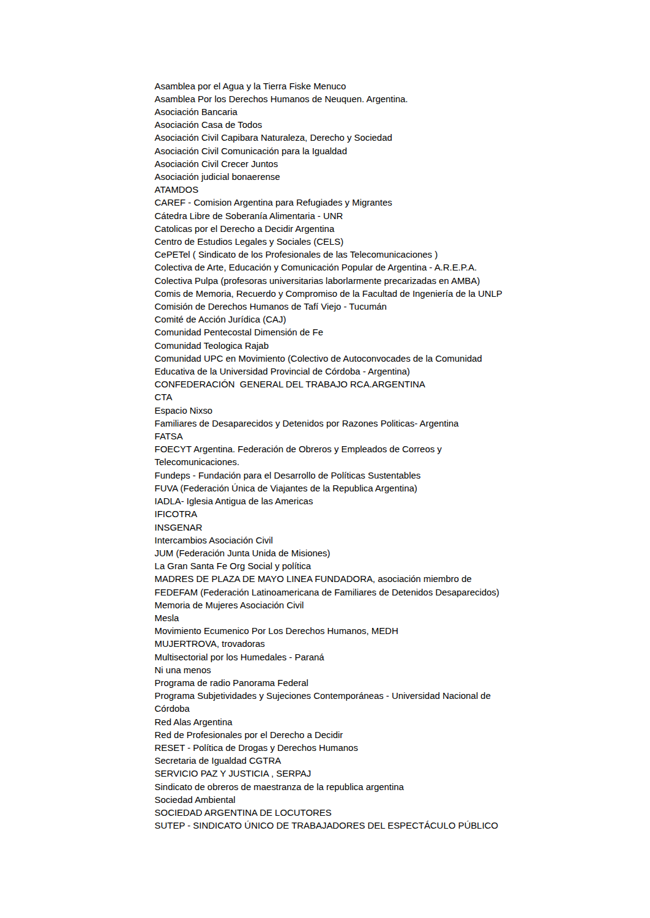Asamblea por el Agua y la Tierra Fiske Menuco
Asamblea Por los Derechos Humanos de Neuquen. Argentina.
Asociación Bancaria
Asociación Casa de Todos
Asociación Civil Capibara Naturaleza, Derecho y Sociedad
Asociación Civil Comunicación para la Igualdad
Asociación Civil Crecer Juntos
Asociación judicial bonaerense
ATAMDOS
CAREF - Comision Argentina para Refugiades y Migrantes
Cátedra Libre de Soberanía Alimentaria - UNR
Catolicas por el Derecho a Decidir Argentina
Centro de Estudios Legales y Sociales (CELS)
CePETel ( Sindicato de los Profesionales de las Telecomunicaciones )
Colectiva de Arte, Educación y Comunicación Popular de Argentina - A.R.E.P.A.
Colectiva Pulpa (profesoras universitarias laborlarmente precarizadas en AMBA)
Comis de Memoria, Recuerdo y Compromiso de la Facultad de Ingeniería de la UNLP
Comisión de Derechos Humanos de Tafí Viejo - Tucumán
Comité de Acción Jurídica (CAJ)
Comunidad Pentecostal Dimensión de Fe
Comunidad Teologica Rajab
Comunidad UPC en Movimiento (Colectivo de Autoconvocades de la Comunidad Educativa de la Universidad Provincial de Córdoba - Argentina)
CONFEDERACIÓN GENERAL DEL TRABAJO RCA.ARGENTINA
CTA
Espacio Nixso
Familiares de Desaparecidos y Detenidos por Razones Politicas- Argentina
FATSA
FOECYT Argentina. Federación de Obreros y Empleados de Correos y Telecomunicaciones.
Fundeps - Fundación para el Desarrollo de Políticas Sustentables
FUVA (Federación Única de Viajantes de la Republica Argentina)
IADLA- Iglesia Antigua de las Americas
IFICOTRA
INSGENAR
Intercambios Asociación Civil
JUM (Federación Junta Unida de Misiones)
La Gran Santa Fe Org Social y política
MADRES DE PLAZA DE MAYO LINEA FUNDADORA, asociación miembro de FEDEFAM (Federación Latinoamericana de Familiares de Detenidos Desaparecidos)
Memoria de Mujeres Asociación Civil
Mesla
Movimiento Ecumenico Por Los Derechos Humanos, MEDH
MUJERTROVA, trovadoras
Multisectorial por los Humedales - Paraná
Ni una menos
Programa de radio Panorama Federal
Programa Subjetividades y Sujeciones Contemporáneas - Universidad Nacional de Córdoba
Red Alas Argentina
Red de Profesionales por el Derecho a Decidir
RESET - Política de Drogas y Derechos Humanos
Secretaria de Igualdad CGTRA
SERVICIO PAZ Y JUSTICIA , SERPAJ
Sindicato de obreros de maestranza de la republica argentina
Sociedad Ambiental
SOCIEDAD ARGENTINA DE LOCUTORES
SUTEP - SINDICATO ÚNICO DE TRABAJADORES DEL ESPECTÁCULO PÚBLICO